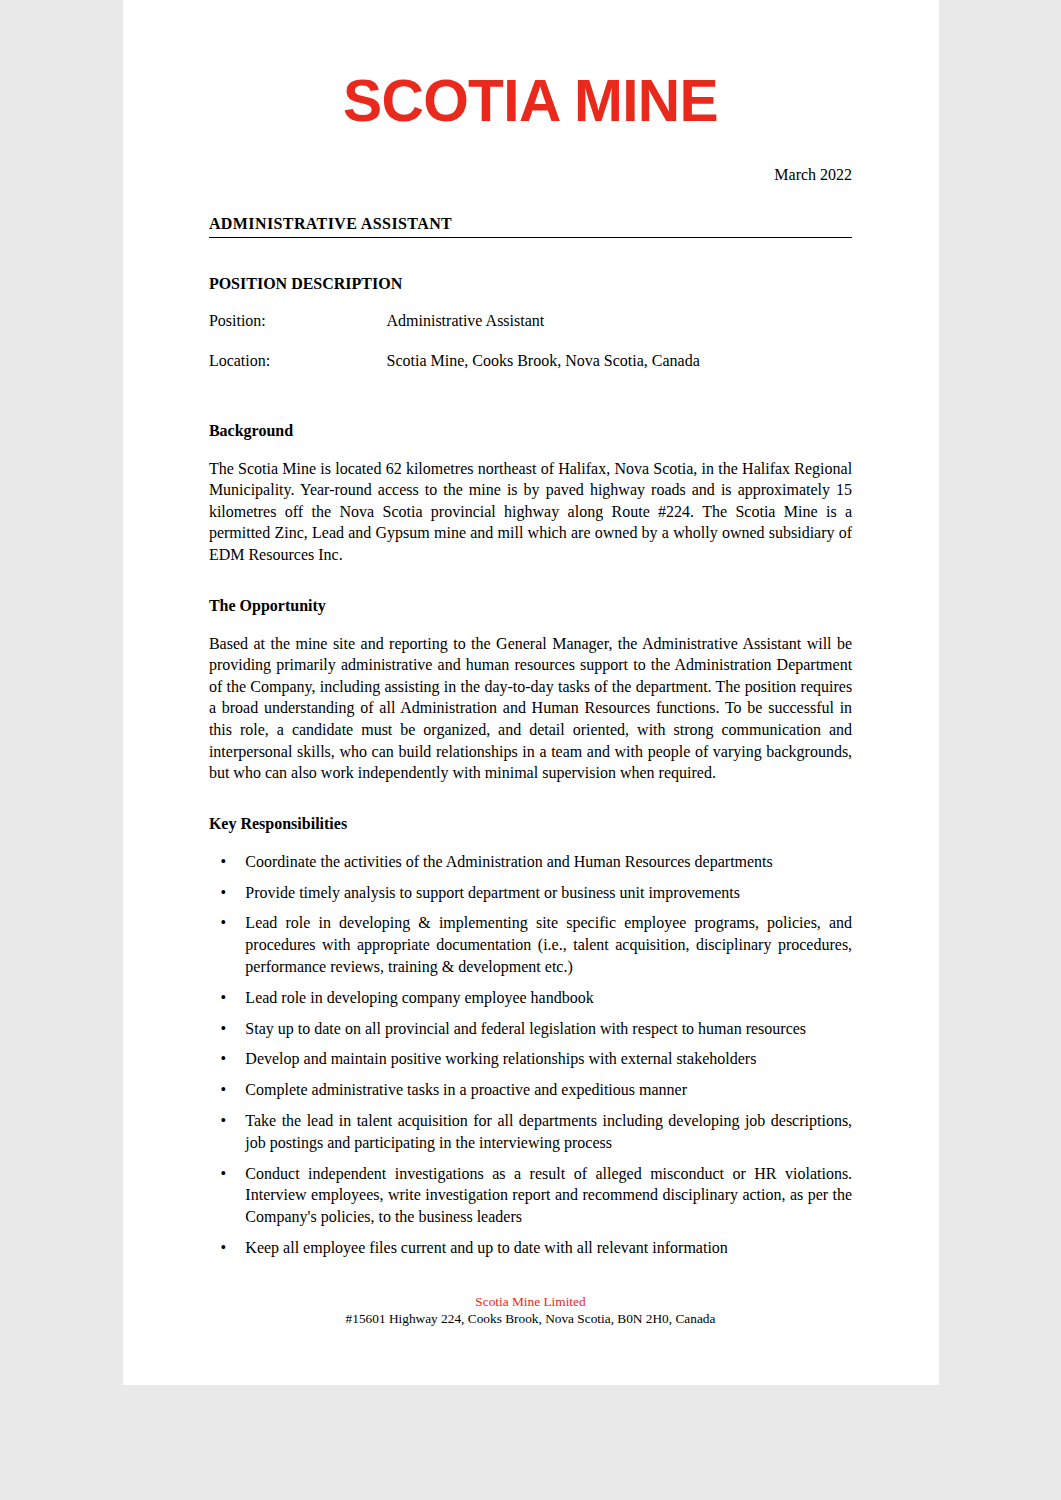SCOTIA MINE
March 2022
ADMINISTRATIVE ASSISTANT
POSITION DESCRIPTION
| Position: | Administrative Assistant |
| Location: | Scotia Mine, Cooks Brook, Nova Scotia, Canada |
Background
The Scotia Mine is located 62 kilometres northeast of Halifax, Nova Scotia, in the Halifax Regional Municipality. Year-round access to the mine is by paved highway roads and is approximately 15 kilometres off the Nova Scotia provincial highway along Route #224. The Scotia Mine is a permitted Zinc, Lead and Gypsum mine and mill which are owned by a wholly owned subsidiary of EDM Resources Inc.
The Opportunity
Based at the mine site and reporting to the General Manager, the Administrative Assistant will be providing primarily administrative and human resources support to the Administration Department of the Company, including assisting in the day-to-day tasks of the department. The position requires a broad understanding of all Administration and Human Resources functions. To be successful in this role, a candidate must be organized, and detail oriented, with strong communication and interpersonal skills, who can build relationships in a team and with people of varying backgrounds, but who can also work independently with minimal supervision when required.
Key Responsibilities
Coordinate the activities of the Administration and Human Resources departments
Provide timely analysis to support department or business unit improvements
Lead role in developing & implementing site specific employee programs, policies, and procedures with appropriate documentation (i.e., talent acquisition, disciplinary procedures, performance reviews, training & development etc.)
Lead role in developing company employee handbook
Stay up to date on all provincial and federal legislation with respect to human resources
Develop and maintain positive working relationships with external stakeholders
Complete administrative tasks in a proactive and expeditious manner
Take the lead in talent acquisition for all departments including developing job descriptions, job postings and participating in the interviewing process
Conduct independent investigations as a result of alleged misconduct or HR violations. Interview employees, write investigation report and recommend disciplinary action, as per the Company's policies, to the business leaders
Keep all employee files current and up to date with all relevant information
Scotia Mine Limited
#15601 Highway 224, Cooks Brook, Nova Scotia, B0N 2H0, Canada